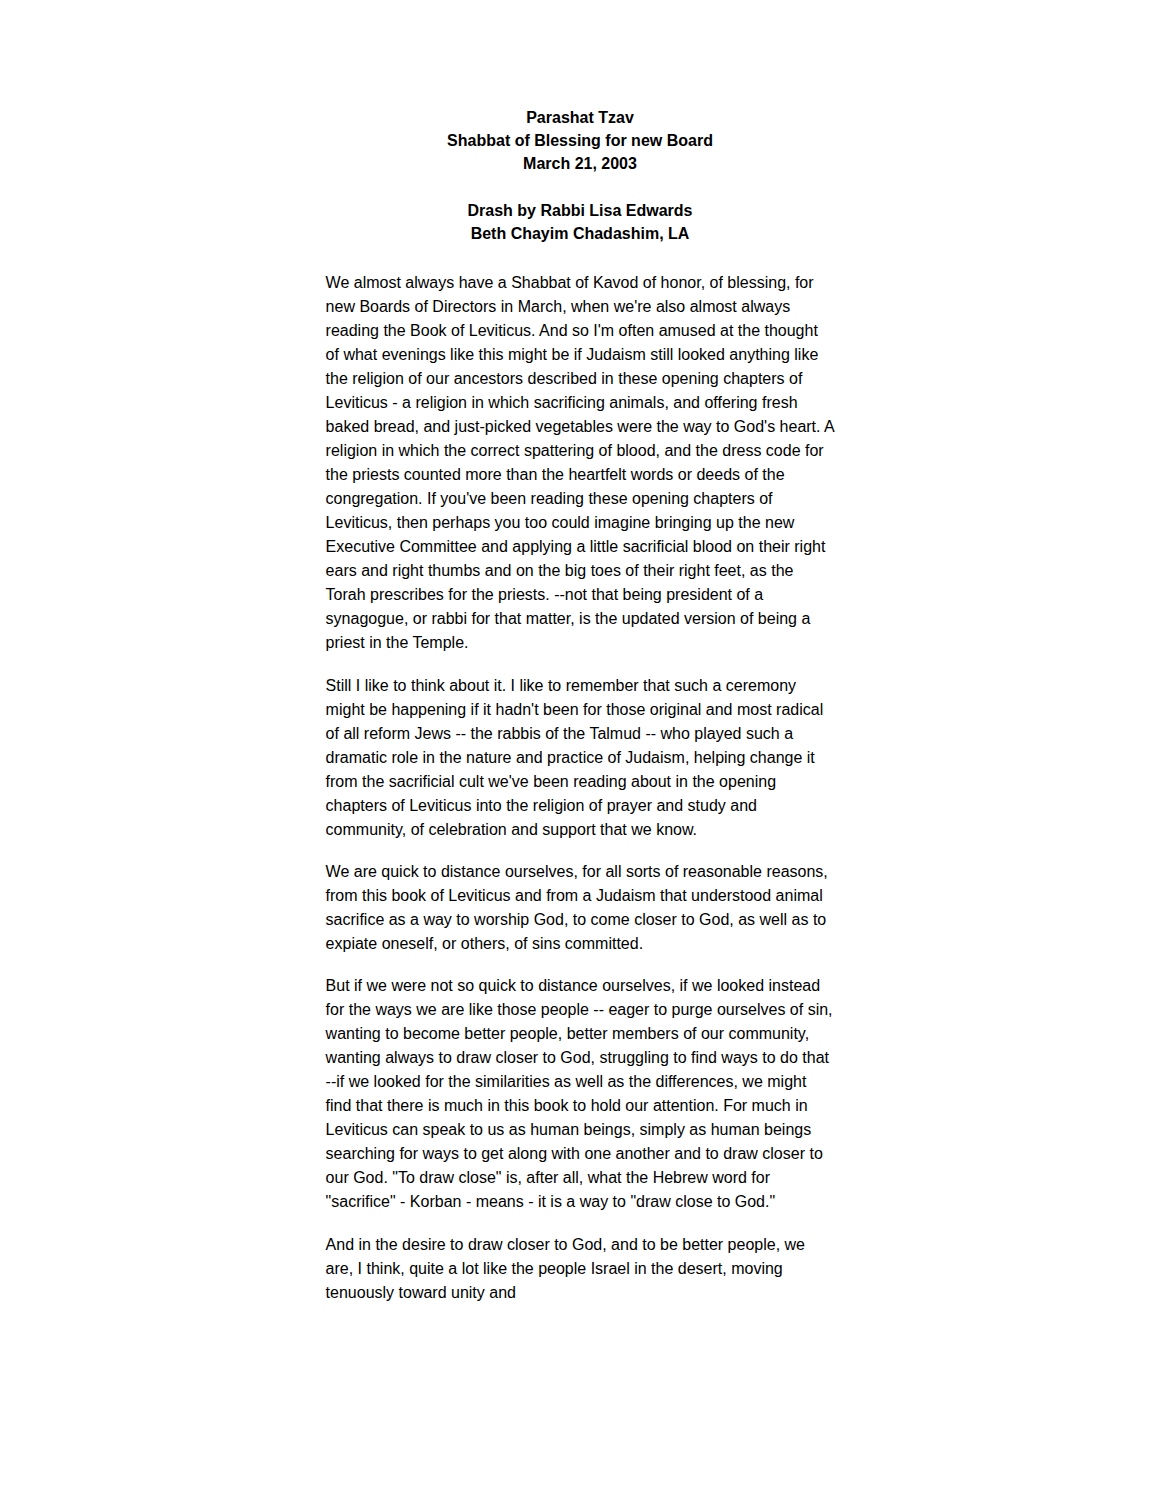Parashat Tzav
Shabbat of Blessing for new Board
March 21, 2003
Drash by Rabbi Lisa Edwards
Beth Chayim Chadashim, LA
We almost always have a Shabbat of Kavod of honor, of blessing, for new Boards of Directors in March, when we're also almost always reading the Book of Leviticus. And so I'm often amused at the thought of what evenings like this might be if Judaism still looked anything like the religion of our ancestors described in these opening chapters of Leviticus - a religion in which sacrificing animals, and offering fresh baked bread, and just-picked vegetables were the way to God's heart. A religion in which the correct spattering of blood, and the dress code for the priests counted more than the heartfelt words or deeds of the congregation. If you've been reading these opening chapters of Leviticus, then perhaps you too could imagine bringing up the new Executive Committee and applying a little sacrificial blood on their right ears and right thumbs and on the big toes of their right feet, as the Torah prescribes for the priests. --not that being president of a synagogue, or rabbi for that matter, is the updated version of being a priest in the Temple.
Still I like to think about it. I like to remember that such a ceremony might be happening if it hadn't been for those original and most radical of all reform Jews -- the rabbis of the Talmud -- who played such a dramatic role in the nature and practice of Judaism, helping change it from the sacrificial cult we've been reading about in the opening chapters of Leviticus into the religion of prayer and study and community, of celebration and support that we know.
We are quick to distance ourselves, for all sorts of reasonable reasons, from this book of Leviticus and from a Judaism that understood animal sacrifice as a way to worship God, to come closer to God, as well as to expiate oneself, or others, of sins committed.
But if we were not so quick to distance ourselves, if we looked instead for the ways we are like those people -- eager to purge ourselves of sin, wanting to become better people, better members of our community, wanting always to draw closer to God, struggling to find ways to do that --if we looked for the similarities as well as the differences, we might find that there is much in this book to hold our attention. For much in Leviticus can speak to us as human beings, simply as human beings searching for ways to get along with one another and to draw closer to our God. "To draw close" is, after all, what the Hebrew word for "sacrifice" - Korban - means - it is a way to "draw close to God."
And in the desire to draw closer to God, and to be better people, we are, I think, quite a lot like the people Israel in the desert, moving tenuously toward unity and